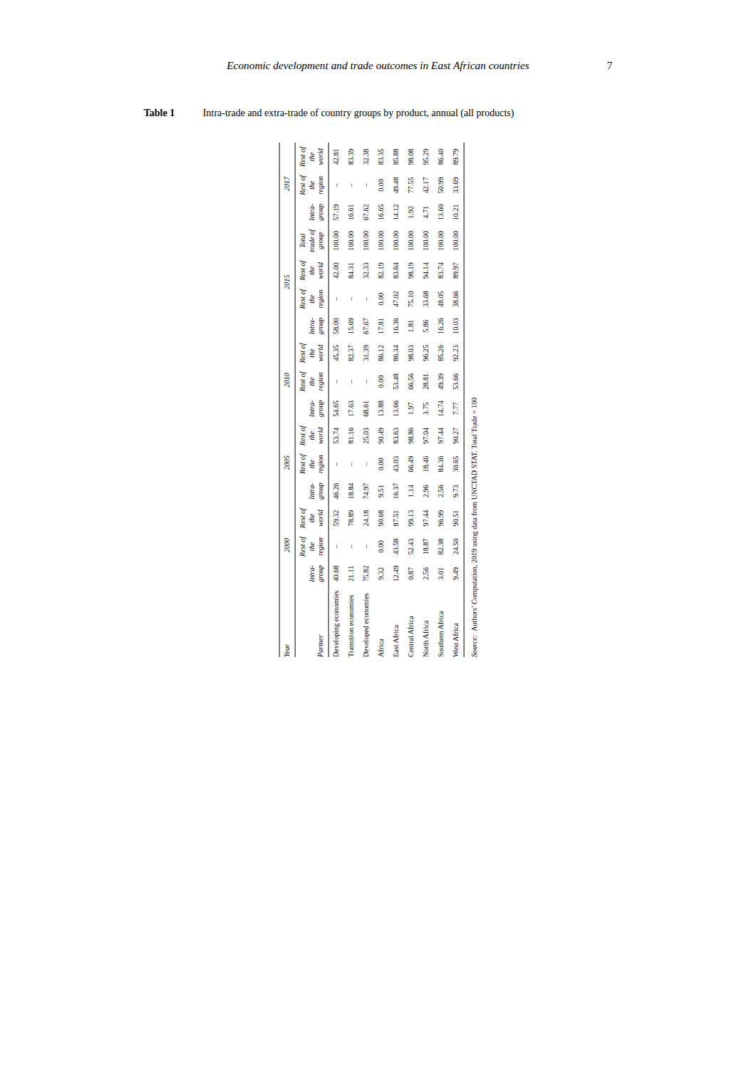Economic development and trade outcomes in East African countries 7
Table 1 Intra-trade and extra-trade of country groups by product, annual (all products)
| Year | 2000 | 2005 | 2010 | 2015 | 2017 |
| --- | --- | --- | --- | --- | --- |
| Partner | Intra- group | Rest of the region | Rest of the world | Intra- group | Rest of the region | Rest of the world | Intra- group | Rest of the region | Rest of the world | Intra- group | Rest of the region | Rest of the world | Total trade of group | Intra- group | Rest of the region | Rest of the world |
| Developing economies | 40.68 | – | 59.32 | 46.26 | – | 53.74 | 54.65 | – | 45.35 | 58.00 | – | 42.00 | 100.00 | 57.19 | – | 42.81 |
| Transition economies | 21.11 | – | 78.89 | 18.84 | – | 81.16 | 17.63 | – | 82.37 | 15.69 | – | 84.31 | 100.00 | 16.61 | – | 83.39 |
| Developed economies | 75.82 | – | 24.18 | 74.97 | – | 25.03 | 68.61 | – | 31.39 | 67.67 | – | 32.33 | 100.00 | 67.62 | – | 32.38 |
| Africa | 9.32 | 0.00 | 90.68 | 9.51 | 0.00 | 90.49 | 13.88 | 0.00 | 86.12 | 17.81 | 0.00 | 82.19 | 100.00 | 16.65 | 0.00 | 83.35 |
| East Africa | 12.49 | 43.58 | 87.51 | 16.37 | 43.03 | 83.63 | 13.66 | 53.48 | 86.34 | 16.36 | 47.02 | 83.64 | 100.00 | 14.12 | 49.48 | 85.88 |
| Central Africa | 0.87 | 52.43 | 99.13 | 1.14 | 66.49 | 98.86 | 1.97 | 66.56 | 98.03 | 1.81 | 75.10 | 98.19 | 100.00 | 1.92 | 77.55 | 98.08 |
| North Africa | 2.56 | 18.87 | 97.44 | 2.96 | 18.46 | 97.04 | 3.75 | 28.81 | 96.25 | 5.86 | 33.68 | 94.14 | 100.00 | 4.71 | 42.17 | 95.29 |
| Southern Africa | 3.01 | 82.38 | 96.99 | 2.56 | 84.36 | 97.44 | 14.74 | 49.39 | 85.26 | 16.26 | 48.05 | 83.74 | 100.00 | 13.60 | 50.99 | 86.40 |
| West Africa | 9.49 | 24.50 | 90.51 | 9.73 | 30.65 | 90.27 | 7.77 | 53.66 | 92.23 | 10.03 | 38.66 | 89.97 | 100.00 | 10.21 | 33.69 | 89.79 |
Source: Authors’ Computation, 2019 using data from UNCTAD STAT. Total Trade = 100